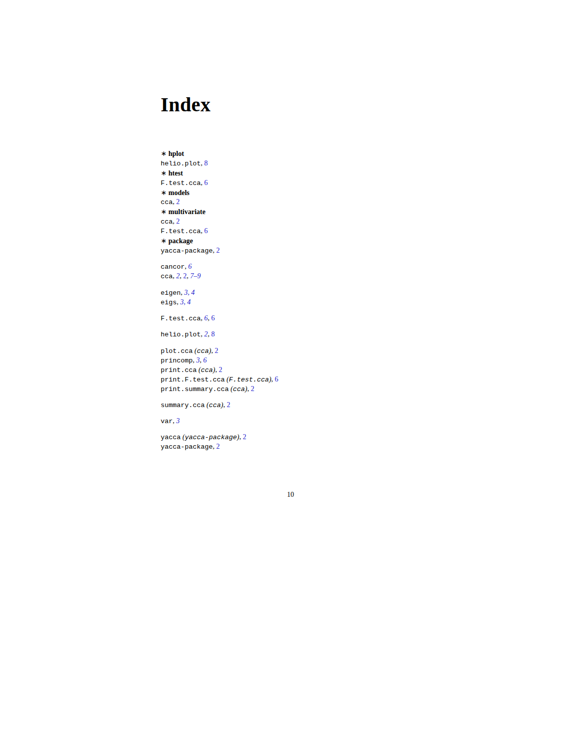Index
∗ hplot
helio.plot, 8
∗ htest
F.test.cca, 6
∗ models
cca, 2
∗ multivariate
cca, 2
F.test.cca, 6
∗ package
yacca-package, 2
cancor, 6
cca, 2, 2, 7–9
eigen, 3, 4
eigs, 3, 4
F.test.cca, 6, 6
helio.plot, 2, 8
plot.cca (cca), 2
princomp, 3, 6
print.cca (cca), 2
print.F.test.cca (F.test.cca), 6
print.summary.cca (cca), 2
summary.cca (cca), 2
var, 3
yacca (yacca-package), 2
yacca-package, 2
10